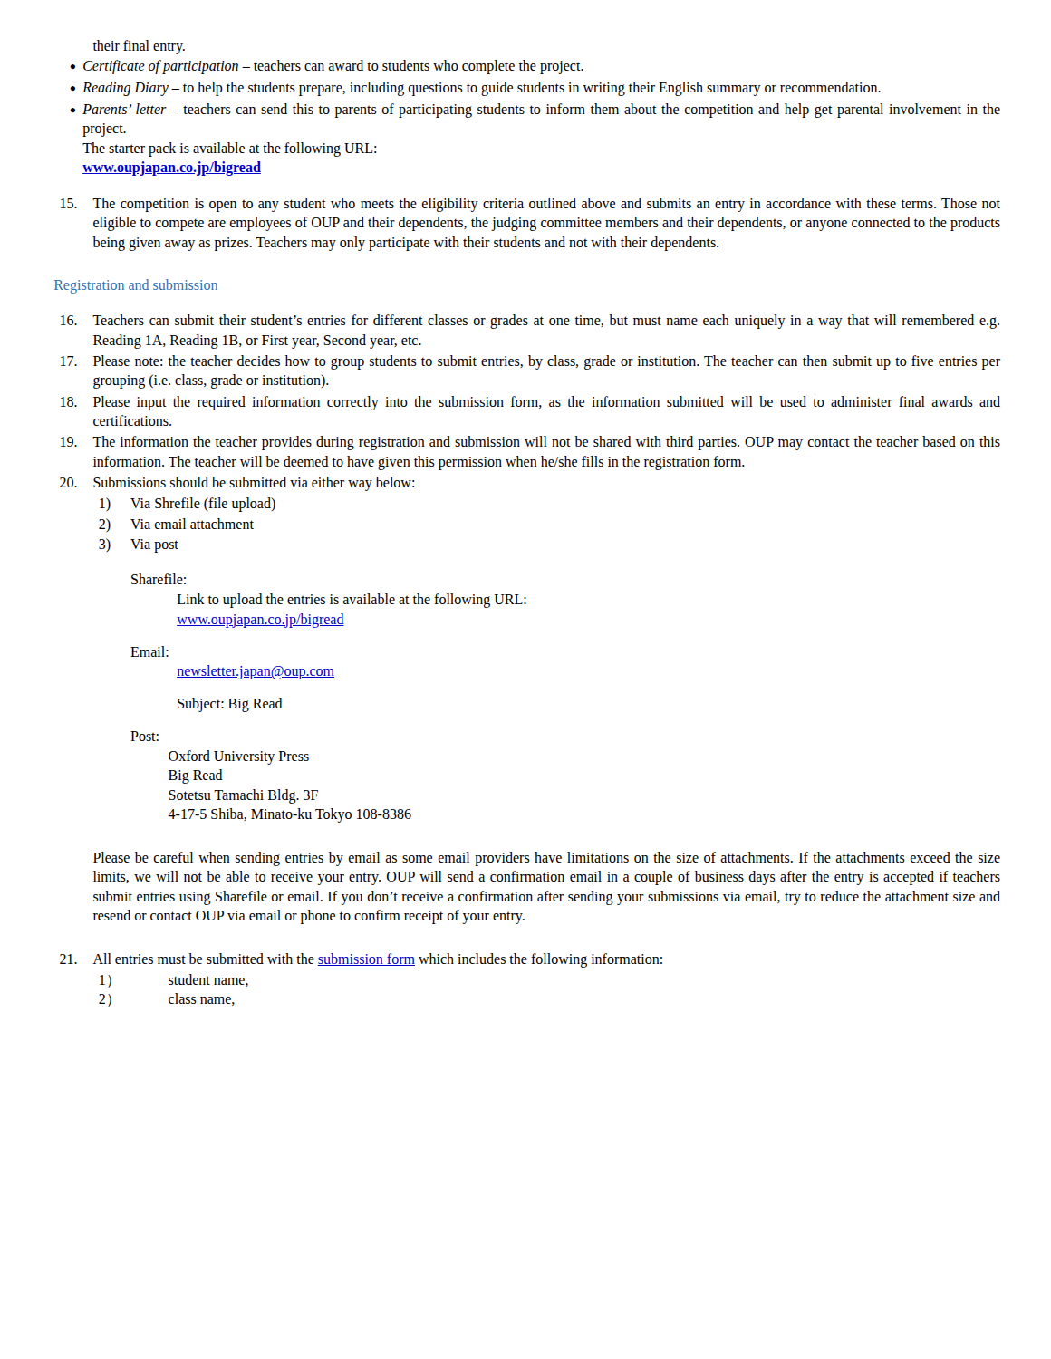their final entry.
Certificate of participation – teachers can award to students who complete the project.
Reading Diary – to help the students prepare, including questions to guide students in writing their English summary or recommendation.
Parents’ letter – teachers can send this to parents of participating students to inform them about the competition and help get parental involvement in the project.
The starter pack is available at the following URL:
www.oupjapan.co.jp/bigread
The competition is open to any student who meets the eligibility criteria outlined above and submits an entry in accordance with these terms. Those not eligible to compete are employees of OUP and their dependents, the judging committee members and their dependents, or anyone connected to the products being given away as prizes. Teachers may only participate with their students and not with their dependents.
Registration and submission
Teachers can submit their student’s entries for different classes or grades at one time, but must name each uniquely in a way that will remembered e.g. Reading 1A, Reading 1B, or First year, Second year, etc.
Please note: the teacher decides how to group students to submit entries, by class, grade or institution. The teacher can then submit up to five entries per grouping (i.e. class, grade or institution).
Please input the required information correctly into the submission form, as the information submitted will be used to administer final awards and certifications.
The information the teacher provides during registration and submission will not be shared with third parties. OUP may contact the teacher based on this information. The teacher will be deemed to have given this permission when he/she fills in the registration form.
Submissions should be submitted via either way below:
Via Shrefile (file upload)
Via email attachment
Via post
Sharefile:
Link to upload the entries is available at the following URL:
www.oupjapan.co.jp/bigread
Email:
newsletter.japan@oup.com
Subject: Big Read
Post:
Oxford University Press
Big Read
Sotetsu Tamachi Bldg. 3F
4-17-5 Shiba, Minato-ku Tokyo 108-8386
Please be careful when sending entries by email as some email providers have limitations on the size of attachments. If the attachments exceed the size limits, we will not be able to receive your entry. OUP will send a confirmation email in a couple of business days after the entry is accepted if teachers submit entries using Sharefile or email. If you don’t receive a confirmation after sending your submissions via email, try to reduce the attachment size and resend or contact OUP via email or phone to confirm receipt of your entry.
All entries must be submitted with the submission form which includes the following information:
student name,
class name,